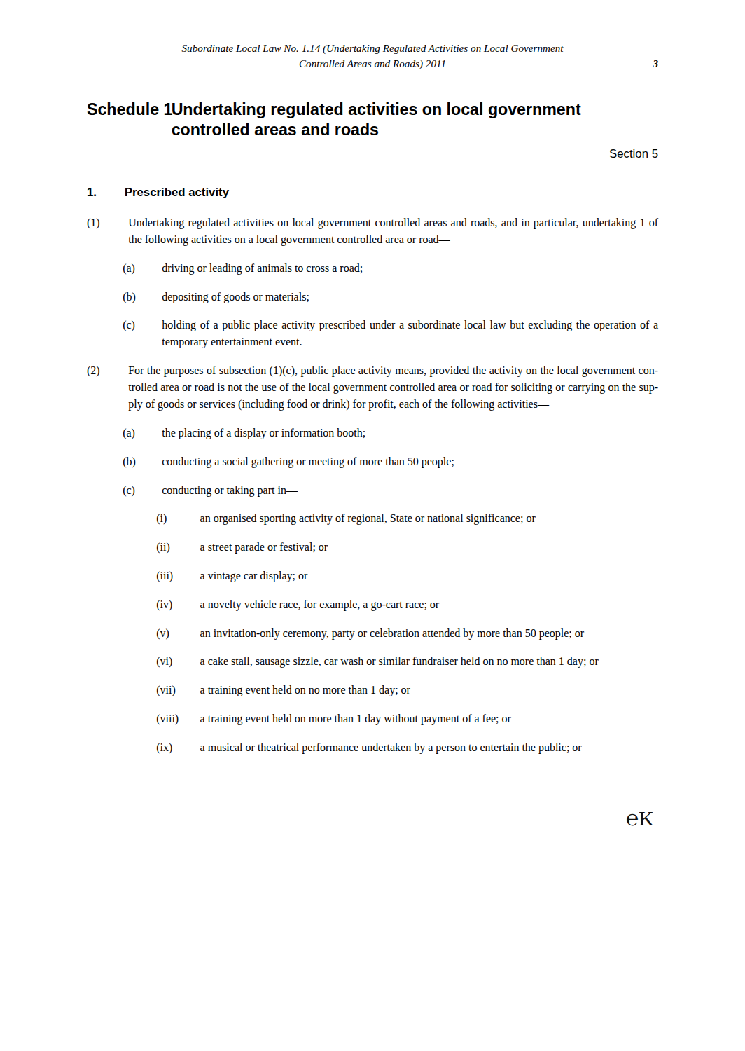Subordinate Local Law No. 1.14 (Undertaking Regulated Activities on Local Government Controlled Areas and Roads) 2011 3
Schedule 1 Undertaking regulated activities on local government controlled areas and roads
Section 5
1. Prescribed activity
(1) Undertaking regulated activities on local government controlled areas and roads, and in particular, undertaking 1 of the following activities on a local government controlled area or road—
(a) driving or leading of animals to cross a road;
(b) depositing of goods or materials;
(c) holding of a public place activity prescribed under a subordinate local law but excluding the operation of a temporary entertainment event.
(2) For the purposes of subsection (1)(c), public place activity means, provided the activity on the local government controlled area or road is not the use of the local government controlled area or road for soliciting or carrying on the supply of goods or services (including food or drink) for profit, each of the following activities—
(a) the placing of a display or information booth;
(b) conducting a social gathering or meeting of more than 50 people;
(c) conducting or taking part in—
(i) an organised sporting activity of regional, State or national significance; or
(ii) a street parade or festival; or
(iii) a vintage car display; or
(iv) a novelty vehicle race, for example, a go-cart race; or
(v) an invitation-only ceremony, party or celebration attended by more than 50 people; or
(vi) a cake stall, sausage sizzle, car wash or similar fundraiser held on no more than 1 day; or
(vii) a training event held on no more than 1 day; or
(viii) a training event held on more than 1 day without payment of a fee; or
(ix) a musical or theatrical performance undertaken by a person to entertain the public; or
℮K